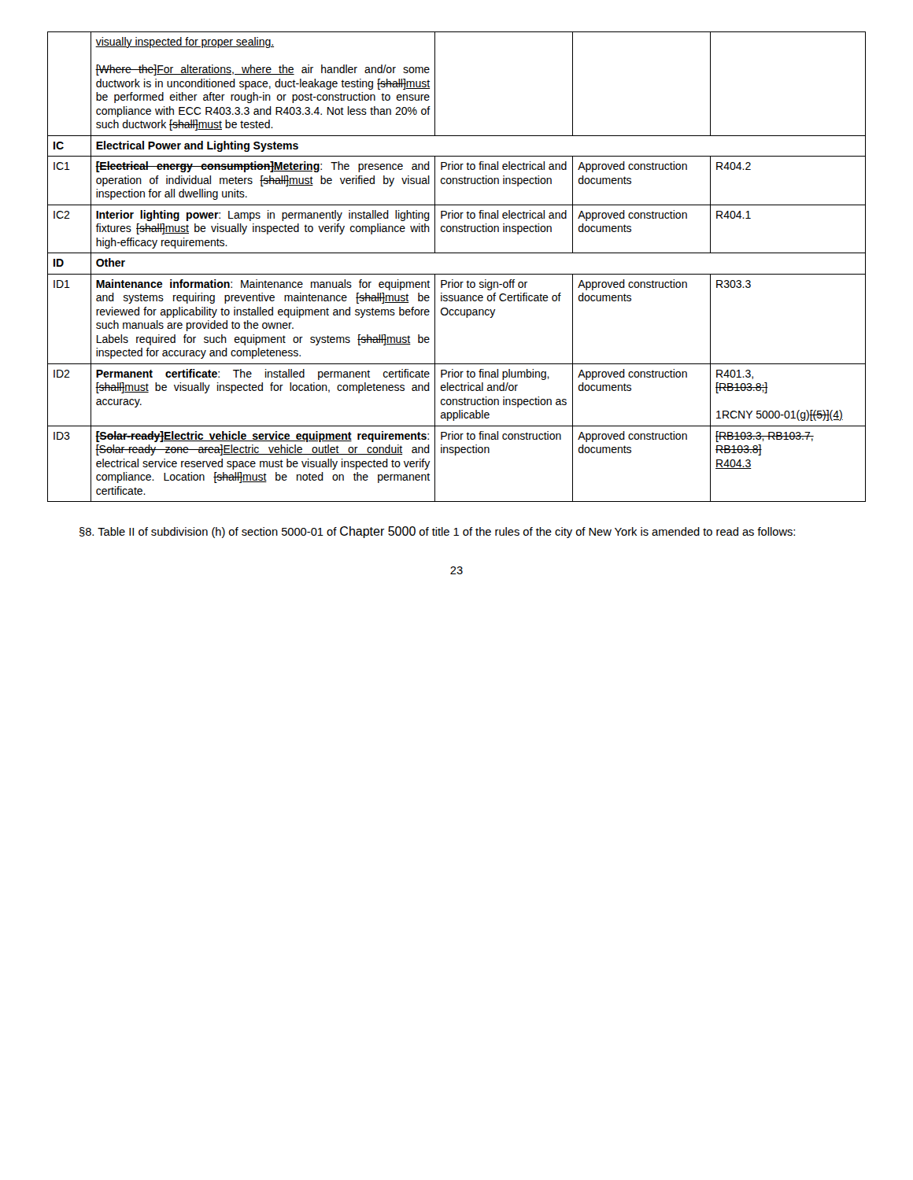| | visually inspected for proper sealing. [Where the] For alterations, where the air handler and/or some ductwork is in unconditioned space, duct-leakage testing [shall] must be performed either after rough-in or post-construction to ensure compliance with ECC R403.3.3 and R403.3.4. Not less than 20% of such ductwork [shall] must be tested. | | | |
| IC | Electrical Power and Lighting Systems |
| IC1 | [Electrical energy consumption] Metering : The presence and operation of individual meters [shall] must be verified by visual inspection for all dwelling units. | Prior to final electrical and construction inspection | Approved construction documents | R404.2 |
| IC2 | Interior lighting power : Lamps in permanently installed lighting fixtures [shall] must be visually inspected to verify compliance with high-efficacy requirements. | Prior to final electrical and construction inspection | Approved construction documents | R404.1 |
| ID | Other |
| ID1 | Maintenance information : Maintenance manuals for equipment and systems requiring preventive maintenance [shall] must be reviewed for applicability to installed equipment and systems before such manuals are provided to the owner. Labels required for such equipment or systems [shall] must be inspected for accuracy and completeness. | Prior to sign-off or issuance of Certificate of Occupancy | Approved construction documents | R303.3 |
| ID2 | Permanent certificate : The installed permanent certificate [shall] must be visually inspected for location, completeness and accuracy. | Prior to final plumbing, electrical and/or construction inspection as applicable | Approved construction documents | R401.3, [RB103.8;] 1RCNY 5000-01(g) [(5)] (4) |
| ID3 | [Solar-ready] Electric vehicle service equipment requirements : [Solar-ready zone area] Electric vehicle outlet or conduit and electrical service reserved space must be visually inspected to verify compliance. Location [shall] must be noted on the permanent certificate. | Prior to final construction inspection | Approved construction documents | [RB103.3, RB103.7, RB103.8] R404.3 |
§8. Table II of subdivision (h) of section 5000-01 of Chapter 5000 of title 1 of the rules of the city of New York is amended to read as follows:
23